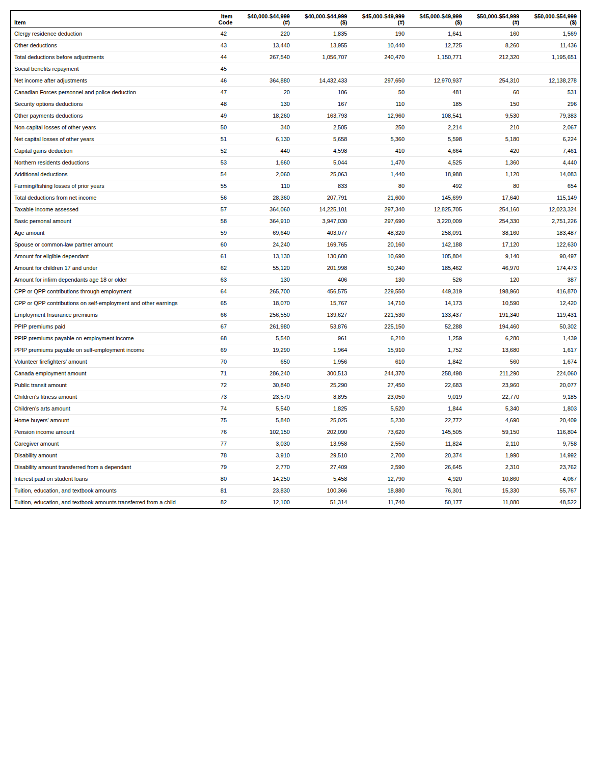Income tax statistics by income bracket
| Item | Item Code | $40,000-$44,999 (#) | $40,000-$44,999 ($) | $45,000-$49,999 (#) | $45,000-$49,999 ($) | $50,000-$54,999 (#) | $50,000-$54,999 ($) |
| --- | --- | --- | --- | --- | --- | --- | --- |
| Clergy residence deduction | 42 | 220 | 1,835 | 190 | 1,641 | 160 | 1,569 |
| Other deductions | 43 | 13,440 | 13,955 | 10,440 | 12,725 | 8,260 | 11,436 |
| Total deductions before adjustments | 44 | 267,540 | 1,056,707 | 240,470 | 1,150,771 | 212,320 | 1,195,651 |
| Social benefits repayment | 45 | | | | | | |
| Net income after adjustments | 46 | 364,880 | 14,432,433 | 297,650 | 12,970,937 | 254,310 | 12,138,278 |
| Canadian Forces personnel and police deduction | 47 | 20 | 106 | 50 | 481 | 60 | 531 |
| Security options deductions | 48 | 130 | 167 | 110 | 185 | 150 | 296 |
| Other payments deductions | 49 | 18,260 | 163,793 | 12,960 | 108,541 | 9,530 | 79,383 |
| Non-capital losses of other years | 50 | 340 | 2,505 | 250 | 2,214 | 210 | 2,067 |
| Net capital losses of other years | 51 | 6,130 | 5,658 | 5,360 | 5,598 | 5,180 | 6,224 |
| Capital gains deduction | 52 | 440 | 4,598 | 410 | 4,664 | 420 | 7,461 |
| Northern residents deductions | 53 | 1,660 | 5,044 | 1,470 | 4,525 | 1,360 | 4,440 |
| Additional deductions | 54 | 2,060 | 25,063 | 1,440 | 18,988 | 1,120 | 14,083 |
| Farming/fishing losses of prior years | 55 | 110 | 833 | 80 | 492 | 80 | 654 |
| Total deductions from net income | 56 | 28,360 | 207,791 | 21,600 | 145,699 | 17,640 | 115,149 |
| Taxable income assessed | 57 | 364,060 | 14,225,101 | 297,340 | 12,825,705 | 254,160 | 12,023,324 |
| Basic personal amount | 58 | 364,910 | 3,947,030 | 297,690 | 3,220,009 | 254,330 | 2,751,226 |
| Age amount | 59 | 69,640 | 403,077 | 48,320 | 258,091 | 38,160 | 183,487 |
| Spouse or common-law partner amount | 60 | 24,240 | 169,765 | 20,160 | 142,188 | 17,120 | 122,630 |
| Amount for eligible dependant | 61 | 13,130 | 130,600 | 10,690 | 105,804 | 9,140 | 90,497 |
| Amount for children 17 and under | 62 | 55,120 | 201,998 | 50,240 | 185,462 | 46,970 | 174,473 |
| Amount for infirm dependants age 18 or older | 63 | 130 | 406 | 130 | 526 | 120 | 387 |
| CPP or QPP contributions through employment | 64 | 265,700 | 456,575 | 229,550 | 449,319 | 198,960 | 416,870 |
| CPP or QPP contributions on self-employment and other earnings | 65 | 18,070 | 15,767 | 14,710 | 14,173 | 10,590 | 12,420 |
| Employment Insurance premiums | 66 | 256,550 | 139,627 | 221,530 | 133,437 | 191,340 | 119,431 |
| PPIP premiums paid | 67 | 261,980 | 53,876 | 225,150 | 52,288 | 194,460 | 50,302 |
| PPIP premiums payable on employment income | 68 | 5,540 | 961 | 6,210 | 1,259 | 6,280 | 1,439 |
| PPIP premiums payable on self-employment income | 69 | 19,290 | 1,964 | 15,910 | 1,752 | 13,680 | 1,617 |
| Volunteer firefighters' amount | 70 | 650 | 1,956 | 610 | 1,842 | 560 | 1,674 |
| Canada employment amount | 71 | 286,240 | 300,513 | 244,370 | 258,498 | 211,290 | 224,060 |
| Public transit amount | 72 | 30,840 | 25,290 | 27,450 | 22,683 | 23,960 | 20,077 |
| Children's fitness amount | 73 | 23,570 | 8,895 | 23,050 | 9,019 | 22,770 | 9,185 |
| Children's arts amount | 74 | 5,540 | 1,825 | 5,520 | 1,844 | 5,340 | 1,803 |
| Home buyers' amount | 75 | 5,840 | 25,025 | 5,230 | 22,772 | 4,690 | 20,409 |
| Pension income amount | 76 | 102,150 | 202,090 | 73,620 | 145,505 | 59,150 | 116,804 |
| Caregiver amount | 77 | 3,030 | 13,958 | 2,550 | 11,824 | 2,110 | 9,758 |
| Disability amount | 78 | 3,910 | 29,510 | 2,700 | 20,374 | 1,990 | 14,992 |
| Disability amount transferred from a dependant | 79 | 2,770 | 27,409 | 2,590 | 26,645 | 2,310 | 23,762 |
| Interest paid on student loans | 80 | 14,250 | 5,458 | 12,790 | 4,920 | 10,860 | 4,067 |
| Tuition, education, and textbook amounts | 81 | 23,830 | 100,366 | 18,880 | 76,301 | 15,330 | 55,767 |
| Tuition, education, and textbook amounts transferred from a child | 82 | 12,100 | 51,314 | 11,740 | 50,177 | 11,080 | 48,522 |